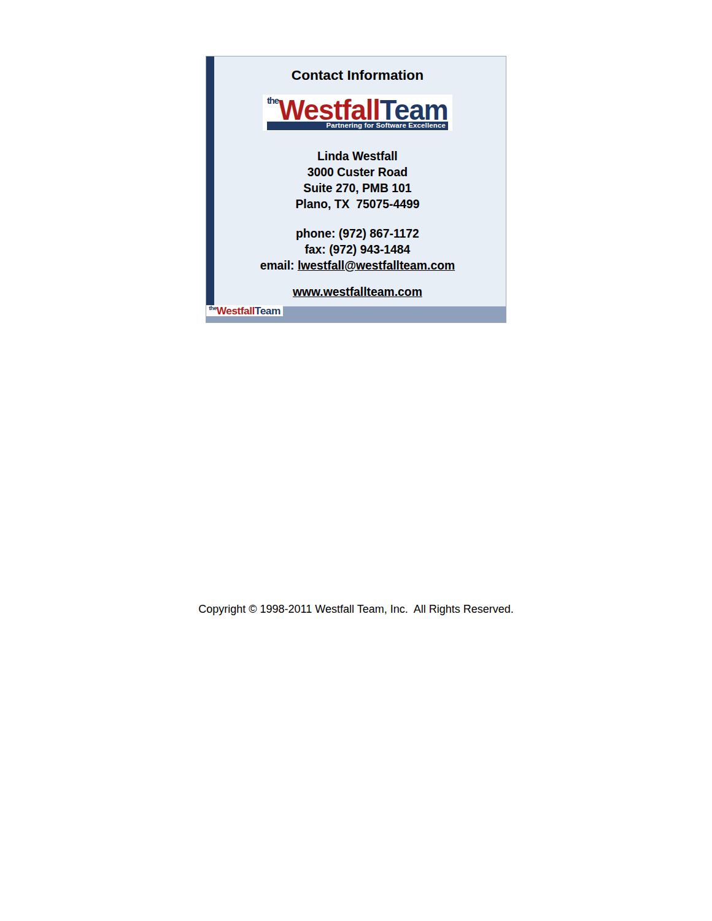Contact Information
the Westfall Team
Partnering for Software Excellence
Linda Westfall
3000 Custer Road
Suite 270, PMB 101
Plano, TX 75075-4499
phone: (972) 867-1172
fax: (972) 943-1484
email: lwestfall@westfallteam.com
www.westfallteam.com
the Westfall Team
Copyright © 1998-2011 Westfall Team, Inc. All Rights Reserved.